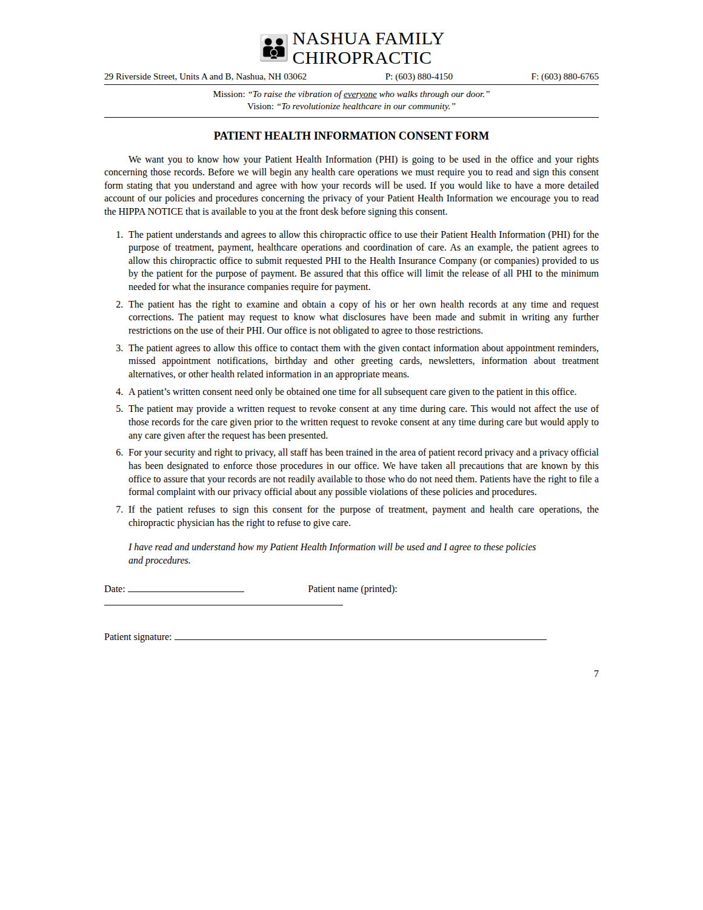👪 NASHUA FAMILY
CHIROPRACTIC
29 Riverside Street, Units A and B, Nashua, NH 03062 P: (603) 880-4150 F: (603) 880-6765
Mission: “To raise the vibration of everyone who walks through our door.”
Vision: “To revolutionize healthcare in our community.”
PATIENT HEALTH INFORMATION CONSENT FORM
We want you to know how your Patient Health Information (PHI) is going to be used in the office and your rights concerning those records. Before we will begin any health care operations we must require you to read and sign this consent form stating that you understand and agree with how your records will be used. If you would like to have a more detailed account of our policies and procedures concerning the privacy of your Patient Health Information we encourage you to read the HIPPA NOTICE that is available to you at the front desk before signing this consent.
The patient understands and agrees to allow this chiropractic office to use their Patient Health Information (PHI) for the purpose of treatment, payment, healthcare operations and coordination of care. As an example, the patient agrees to allow this chiropractic office to submit requested PHI to the Health Insurance Company (or companies) provided to us by the patient for the purpose of payment. Be assured that this office will limit the release of all PHI to the minimum needed for what the insurance companies require for payment.
The patient has the right to examine and obtain a copy of his or her own health records at any time and request corrections. The patient may request to know what disclosures have been made and submit in writing any further restrictions on the use of their PHI. Our office is not obligated to agree to those restrictions.
The patient agrees to allow this office to contact them with the given contact information about appointment reminders, missed appointment notifications, birthday and other greeting cards, newsletters, information about treatment alternatives, or other health related information in an appropriate means.
A patient’s written consent need only be obtained one time for all subsequent care given to the patient in this office.
The patient may provide a written request to revoke consent at any time during care. This would not affect the use of those records for the care given prior to the written request to revoke consent at any time during care but would apply to any care given after the request has been presented.
For your security and right to privacy, all staff has been trained in the area of patient record privacy and a privacy official has been designated to enforce those procedures in our office. We have taken all precautions that are known by this office to assure that your records are not readily available to those who do not need them. Patients have the right to file a formal complaint with our privacy official about any possible violations of these policies and procedures.
If the patient refuses to sign this consent for the purpose of treatment, payment and health care operations, the chiropractic physician has the right to refuse to give care.
I have read and understand how my Patient Health Information will be used and I agree to these policies and procedures.
Date: Patient name (printed):
Patient signature:
7